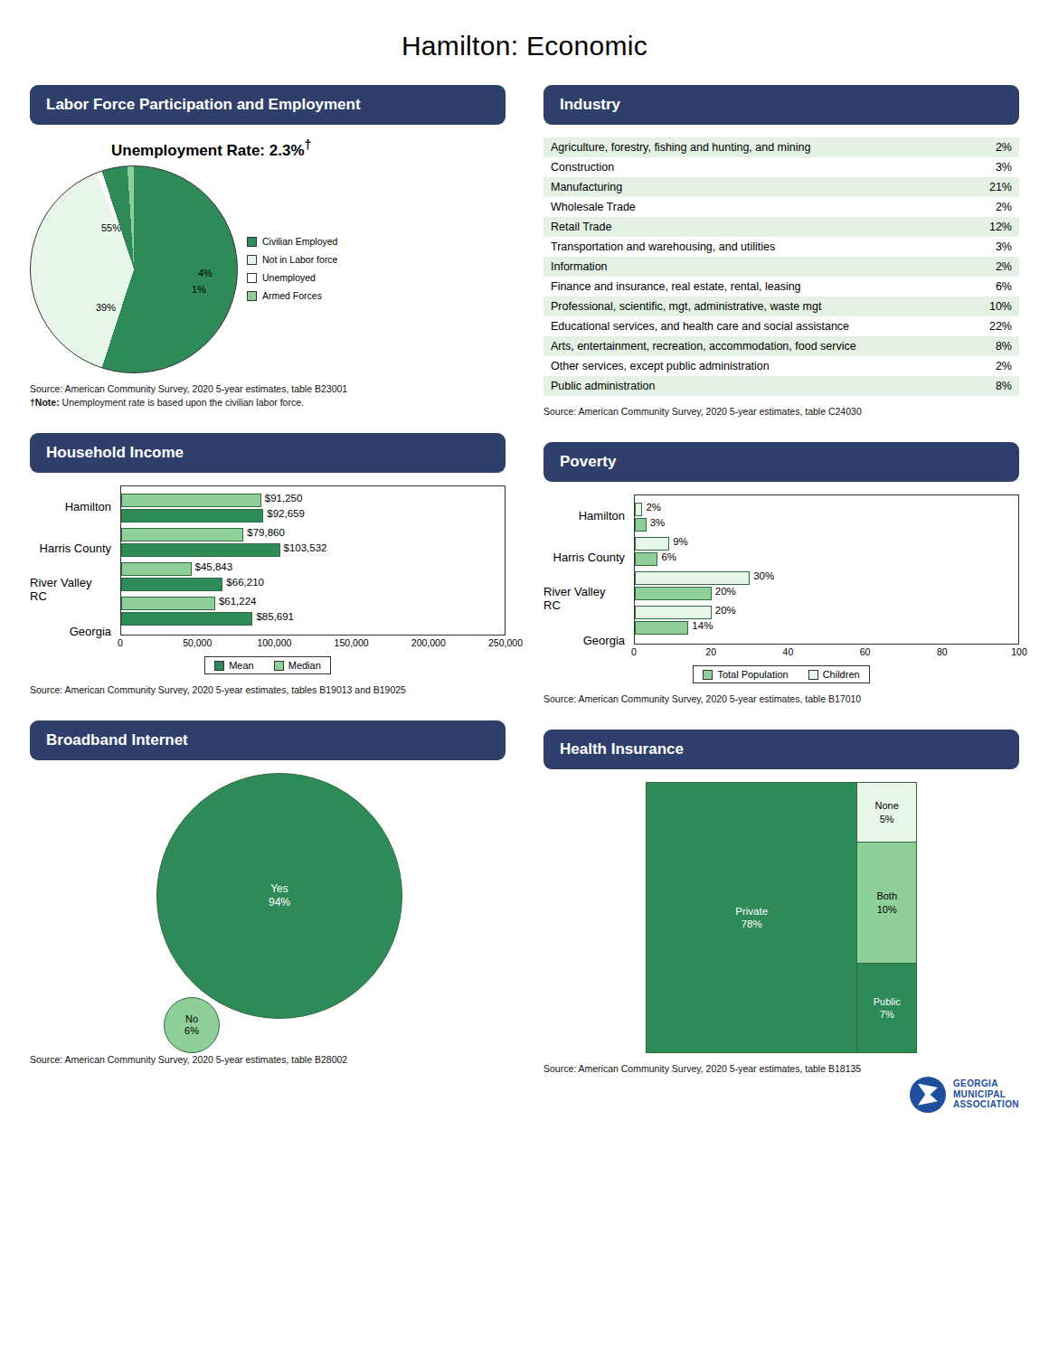Hamilton: Economic
Labor Force Participation and Employment
Unemployment Rate: 2.3%†
55%
39%
4%
1%
Civilian Employed
Not in Labor force
Unemployed
Armed Forces
Source: American Community Survey, 2020 5-year estimates, table B23001
†Note: Unemployment rate is based upon the civilian labor force.
Household Income
Hamilton
Harris County
River Valley RC
Georgia
$91,250
$92,659
$79,860
$103,532
$45,843
$66,210
$61,224
$85,691
0 50,000 100,000 150,000 200,000 250,000
Mean
Median
Source: American Community Survey, 2020 5-year estimates, tables B19013 and B19025
Broadband Internet
Yes
94%
No
6%
Source: American Community Survey, 2020 5-year estimates, table B28002
Industry
| Agriculture, forestry, fishing and hunting, and mining | 2% |
| Construction | 3% |
| Manufacturing | 21% |
| Wholesale Trade | 2% |
| Retail Trade | 12% |
| Transportation and warehousing, and utilities | 3% |
| Information | 2% |
| Finance and insurance, real estate, rental, leasing | 6% |
| Professional, scientific, mgt, administrative, waste mgt | 10% |
| Educational services, and health care and social assistance | 22% |
| Arts, entertainment, recreation, accommodation, food service | 8% |
| Other services, except public administration | 2% |
| Public administration | 8% |
Source: American Community Survey, 2020 5-year estimates, table C24030
Poverty
Hamilton
Harris County
River Valley RC
Georgia
2%
3%
9%
6%
30%
20%
20%
14%
0 20 40 60 80 100
Total Population
Children
Source: American Community Survey, 2020 5-year estimates, table B17010
Health Insurance
Private
78%
None
5%
Both
10%
Public
7%
Source: American Community Survey, 2020 5-year estimates, table B18135
GEORGIA
MUNICIPAL
ASSOCIATION